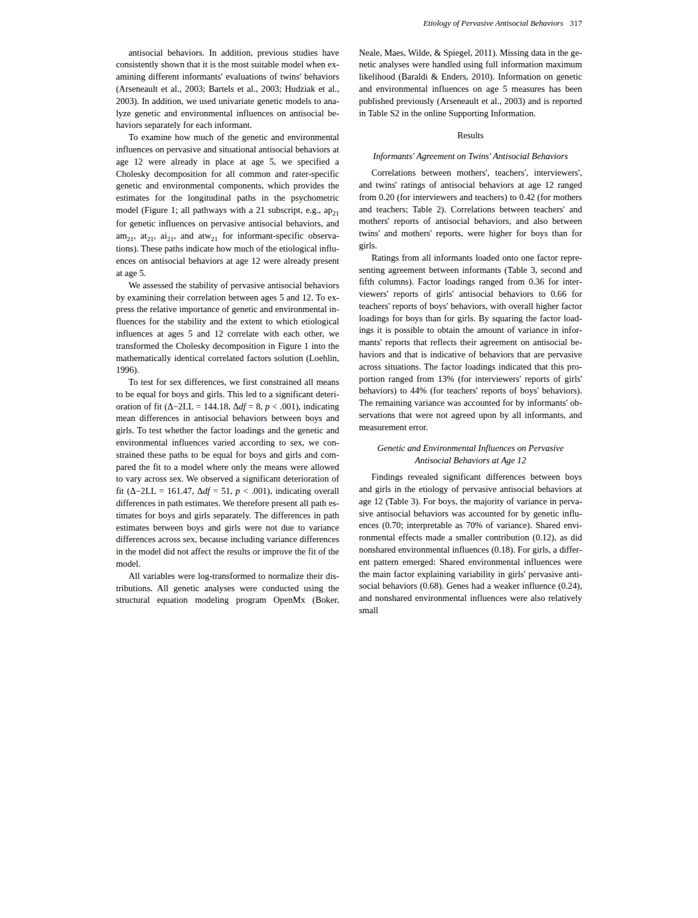Etiology of Pervasive Antisocial Behaviors 317
antisocial behaviors. In addition, previous studies have consistently shown that it is the most suitable model when examining different informants' evaluations of twins' behaviors (Arseneault et al., 2003; Bartels et al., 2003; Hudziak et al., 2003). In addition, we used univariate genetic models to analyze genetic and environmental influences on antisocial behaviors separately for each informant.
To examine how much of the genetic and environmental influences on pervasive and situational antisocial behaviors at age 12 were already in place at age 5, we specified a Cholesky decomposition for all common and rater-specific genetic and environmental components, which provides the estimates for the longitudinal paths in the psychometric model (Figure 1; all pathways with a 21 subscript, e.g., ap21 for genetic influences on pervasive antisocial behaviors, and am21, at21, ai21, and atw21 for informant-specific observations). These paths indicate how much of the etiological influences on antisocial behaviors at age 12 were already present at age 5.
We assessed the stability of pervasive antisocial behaviors by examining their correlation between ages 5 and 12. To express the relative importance of genetic and environmental influences for the stability and the extent to which etiological influences at ages 5 and 12 correlate with each other, we transformed the Cholesky decomposition in Figure 1 into the mathematically identical correlated factors solution (Loehlin, 1996).
To test for sex differences, we first constrained all means to be equal for boys and girls. This led to a significant deterioration of fit (Δ−2LL = 144.18, Δdf = 8, p < .001), indicating mean differences in antisocial behaviors between boys and girls. To test whether the factor loadings and the genetic and environmental influences varied according to sex, we constrained these paths to be equal for boys and girls and compared the fit to a model where only the means were allowed to vary across sex. We observed a significant deterioration of fit (Δ−2LL = 161.47, Δdf = 51, p < .001), indicating overall differences in path estimates. We therefore present all path estimates for boys and girls separately. The differences in path estimates between boys and girls were not due to variance differences across sex, because including variance differences in the model did not affect the results or improve the fit of the model.
All variables were log-transformed to normalize their distributions. All genetic analyses were conducted using the structural equation modeling program OpenMx (Boker, Neale, Maes, Wilde, & Spiegel, 2011). Missing data in the genetic analyses were handled using full information maximum likelihood (Baraldi & Enders, 2010). Information on genetic and environmental influences on age 5 measures has been published previously (Arseneault et al., 2003) and is reported in Table S2 in the online Supporting Information.
Results
Informants' Agreement on Twins' Antisocial Behaviors
Correlations between mothers', teachers', interviewers', and twins' ratings of antisocial behaviors at age 12 ranged from 0.20 (for interviewers and teachers) to 0.42 (for mothers and teachers; Table 2). Correlations between teachers' and mothers' reports of antisocial behaviors, and also between twins' and mothers' reports, were higher for boys than for girls.
Ratings from all informants loaded onto one factor representing agreement between informants (Table 3, second and fifth columns). Factor loadings ranged from 0.36 for interviewers' reports of girls' antisocial behaviors to 0.66 for teachers' reports of boys' behaviors, with overall higher factor loadings for boys than for girls. By squaring the factor loadings it is possible to obtain the amount of variance in informants' reports that reflects their agreement on antisocial behaviors and that is indicative of behaviors that are pervasive across situations. The factor loadings indicated that this proportion ranged from 13% (for interviewers' reports of girls' behaviors) to 44% (for teachers' reports of boys' behaviors). The remaining variance was accounted for by informants' observations that were not agreed upon by all informants, and measurement error.
Genetic and Environmental Influences on Pervasive Antisocial Behaviors at Age 12
Findings revealed significant differences between boys and girls in the etiology of pervasive antisocial behaviors at age 12 (Table 3). For boys, the majority of variance in pervasive antisocial behaviors was accounted for by genetic influences (0.70; interpretable as 70% of variance). Shared environmental effects made a smaller contribution (0.12), as did nonshared environmental influences (0.18). For girls, a different pattern emerged: Shared environmental influences were the main factor explaining variability in girls' pervasive antisocial behaviors (0.68). Genes had a weaker influence (0.24), and nonshared environmental influences were also relatively small